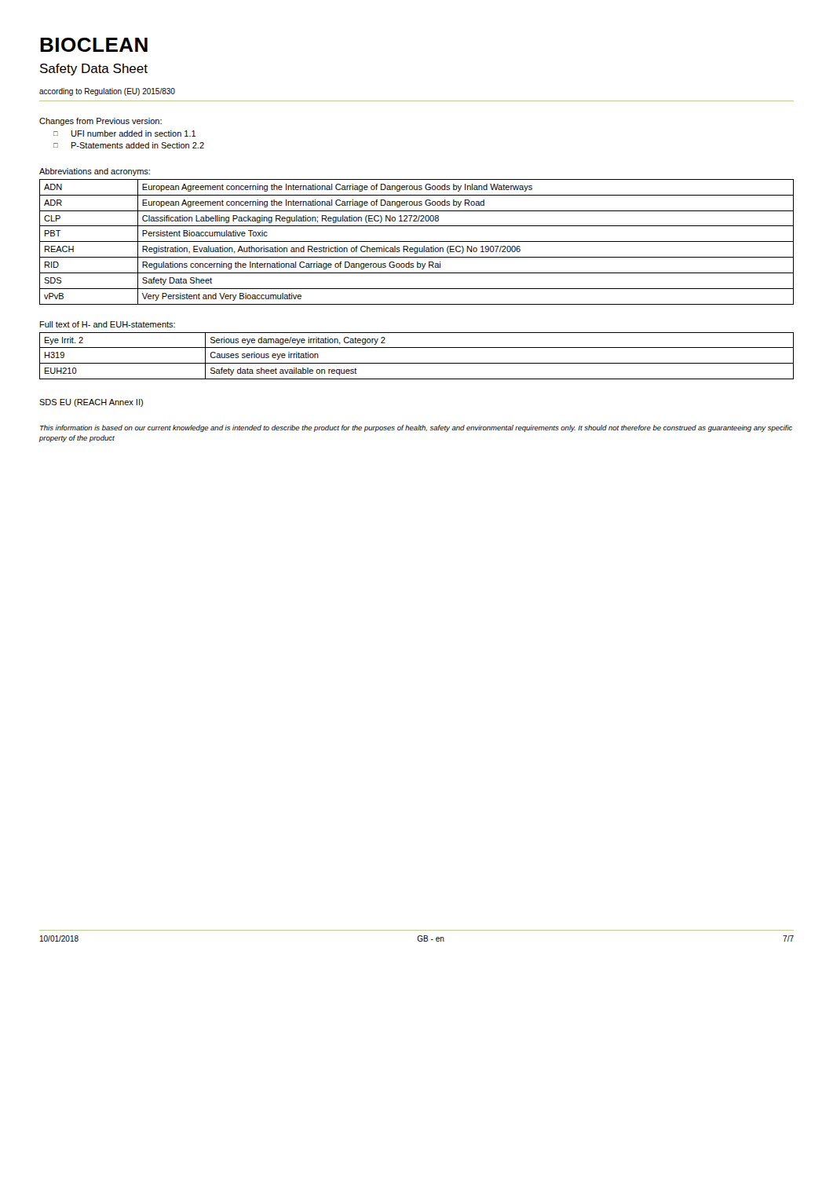BIOCLEAN
Safety Data Sheet
according to Regulation (EU) 2015/830
Changes from Previous version:
UFI number added in section 1.1
P-Statements added in Section 2.2
Abbreviations and acronyms:
| ADN | European Agreement concerning the International Carriage of Dangerous Goods by Inland Waterways |
| ADR | European Agreement concerning the International Carriage of Dangerous Goods by Road |
| CLP | Classification Labelling Packaging Regulation; Regulation (EC) No 1272/2008 |
| PBT | Persistent Bioaccumulative Toxic |
| REACH | Registration, Evaluation, Authorisation and Restriction of Chemicals Regulation (EC) No 1907/2006 |
| RID | Regulations concerning the International Carriage of Dangerous Goods by Rai |
| SDS | Safety Data Sheet |
| vPvB | Very Persistent and Very Bioaccumulative |
Full text of H- and EUH-statements:
| Eye Irrit. 2 | Serious eye damage/eye irritation, Category 2 |
| H319 | Causes serious eye irritation |
| EUH210 | Safety data sheet available on request |
SDS EU (REACH Annex II)
This information is based on our current knowledge and is intended to describe the product for the purposes of health, safety and environmental requirements only. It should not therefore be construed as guaranteeing any specific property of the product
10/01/2018 7/7
GB - en